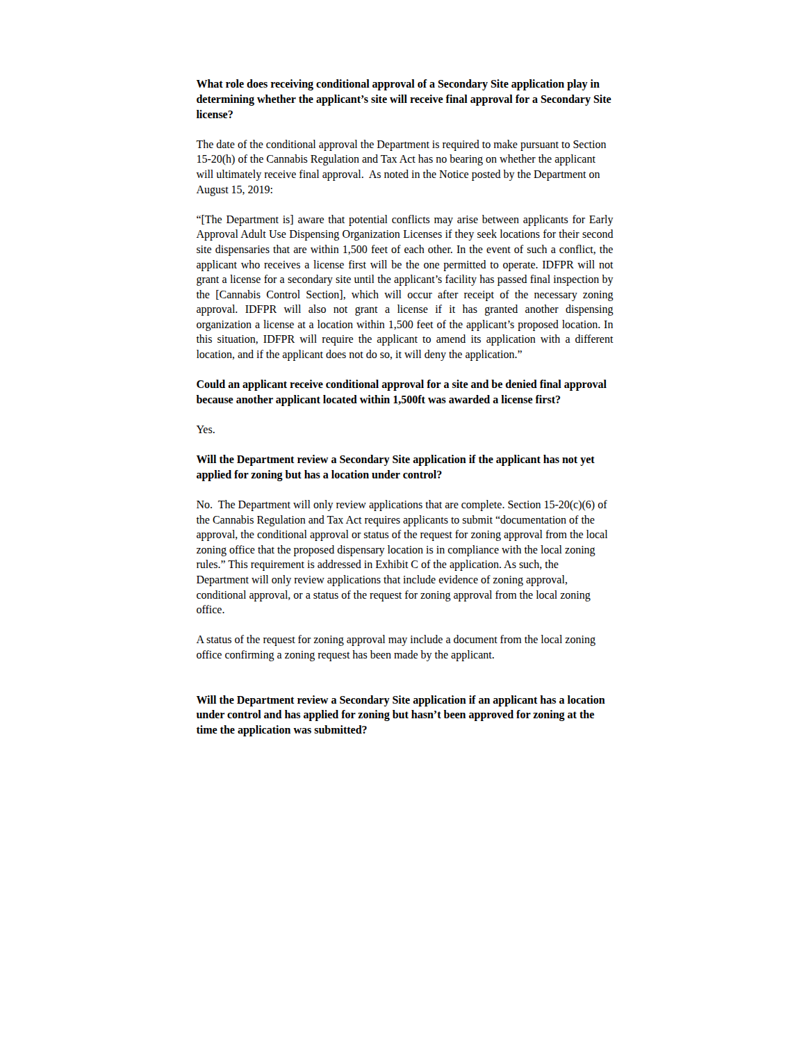What role does receiving conditional approval of a Secondary Site application play in determining whether the applicant’s site will receive final approval for a Secondary Site license?
The date of the conditional approval the Department is required to make pursuant to Section 15-20(h) of the Cannabis Regulation and Tax Act has no bearing on whether the applicant will ultimately receive final approval. As noted in the Notice posted by the Department on August 15, 2019:
“[The Department is] aware that potential conflicts may arise between applicants for Early Approval Adult Use Dispensing Organization Licenses if they seek locations for their second site dispensaries that are within 1,500 feet of each other. In the event of such a conflict, the applicant who receives a license first will be the one permitted to operate. IDFPR will not grant a license for a secondary site until the applicant’s facility has passed final inspection by the [Cannabis Control Section], which will occur after receipt of the necessary zoning approval. IDFPR will also not grant a license if it has granted another dispensing organization a license at a location within 1,500 feet of the applicant’s proposed location. In this situation, IDFPR will require the applicant to amend its application with a different location, and if the applicant does not do so, it will deny the application.”
Could an applicant receive conditional approval for a site and be denied final approval because another applicant located within 1,500ft was awarded a license first?
Yes.
Will the Department review a Secondary Site application if the applicant has not yet applied for zoning but has a location under control?
No. The Department will only review applications that are complete. Section 15-20(c)(6) of the Cannabis Regulation and Tax Act requires applicants to submit “documentation of the approval, the conditional approval or status of the request for zoning approval from the local zoning office that the proposed dispensary location is in compliance with the local zoning rules.” This requirement is addressed in Exhibit C of the application. As such, the Department will only review applications that include evidence of zoning approval, conditional approval, or a status of the request for zoning approval from the local zoning office.
A status of the request for zoning approval may include a document from the local zoning office confirming a zoning request has been made by the applicant.
Will the Department review a Secondary Site application if an applicant has a location under control and has applied for zoning but hasn’t been approved for zoning at the time the application was submitted?